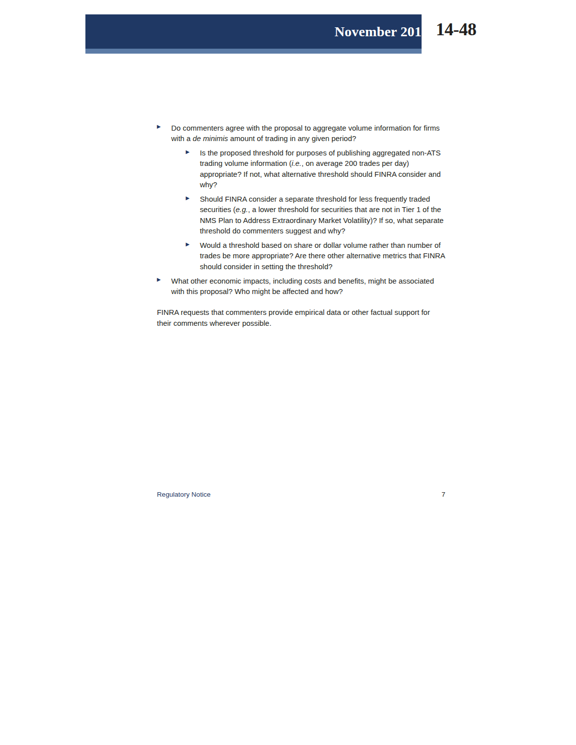November 2014
14-48
Do commenters agree with the proposal to aggregate volume information for firms with a de minimis amount of trading in any given period?
Is the proposed threshold for purposes of publishing aggregated non-ATS trading volume information (i.e., on average 200 trades per day) appropriate? If not, what alternative threshold should FINRA consider and why?
Should FINRA consider a separate threshold for less frequently traded securities (e.g., a lower threshold for securities that are not in Tier 1 of the NMS Plan to Address Extraordinary Market Volatility)? If so, what separate threshold do commenters suggest and why?
Would a threshold based on share or dollar volume rather than number of trades be more appropriate? Are there other alternative metrics that FINRA should consider in setting the threshold?
What other economic impacts, including costs and benefits, might be associated with this proposal? Who might be affected and how?
FINRA requests that commenters provide empirical data or other factual support for their comments wherever possible.
Regulatory Notice 7